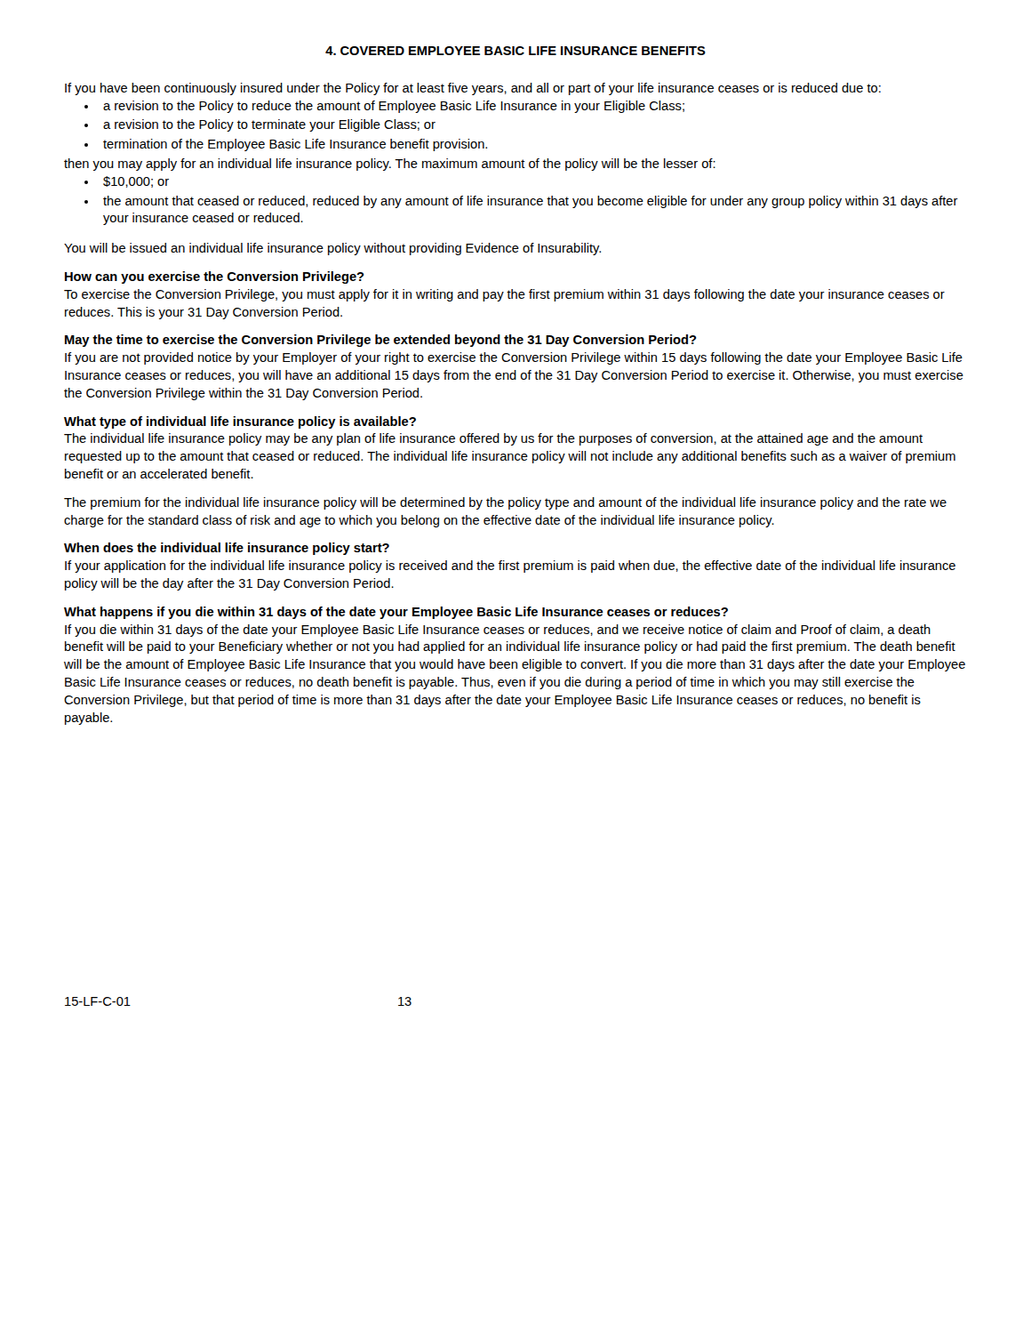4. COVERED EMPLOYEE BASIC LIFE INSURANCE BENEFITS
If you have been continuously insured under the Policy for at least five years, and all or part of your life insurance ceases or is reduced due to:
a revision to the Policy to reduce the amount of Employee Basic Life Insurance in your Eligible Class;
a revision to the Policy to terminate your Eligible Class; or
termination of the Employee Basic Life Insurance benefit provision.
then you may apply for an individual life insurance policy. The maximum amount of the policy will be the lesser of:
$10,000; or
the amount that ceased or reduced, reduced by any amount of life insurance that you become eligible for under any group policy within 31 days after your insurance ceased or reduced.
You will be issued an individual life insurance policy without providing Evidence of Insurability.
How can you exercise the Conversion Privilege?
To exercise the Conversion Privilege, you must apply for it in writing and pay the first premium within 31 days following the date your insurance ceases or reduces. This is your 31 Day Conversion Period.
May the time to exercise the Conversion Privilege be extended beyond the 31 Day Conversion Period?
If you are not provided notice by your Employer of your right to exercise the Conversion Privilege within 15 days following the date your Employee Basic Life Insurance ceases or reduces, you will have an additional 15 days from the end of the 31 Day Conversion Period to exercise it. Otherwise, you must exercise the Conversion Privilege within the 31 Day Conversion Period.
What type of individual life insurance policy is available?
The individual life insurance policy may be any plan of life insurance offered by us for the purposes of conversion, at the attained age and the amount requested up to the amount that ceased or reduced. The individual life insurance policy will not include any additional benefits such as a waiver of premium benefit or an accelerated benefit.
The premium for the individual life insurance policy will be determined by the policy type and amount of the individual life insurance policy and the rate we charge for the standard class of risk and age to which you belong on the effective date of the individual life insurance policy.
When does the individual life insurance policy start?
If your application for the individual life insurance policy is received and the first premium is paid when due, the effective date of the individual life insurance policy will be the day after the 31 Day Conversion Period.
What happens if you die within 31 days of the date your Employee Basic Life Insurance ceases or reduces?
If you die within 31 days of the date your Employee Basic Life Insurance ceases or reduces, and we receive notice of claim and Proof of claim, a death benefit will be paid to your Beneficiary whether or not you had applied for an individual life insurance policy or had paid the first premium. The death benefit will be the amount of Employee Basic Life Insurance that you would have been eligible to convert. If you die more than 31 days after the date your Employee Basic Life Insurance ceases or reduces, no death benefit is payable. Thus, even if you die during a period of time in which you may still exercise the Conversion Privilege, but that period of time is more than 31 days after the date your Employee Basic Life Insurance ceases or reduces, no benefit is payable.
15-LF-C-01 13